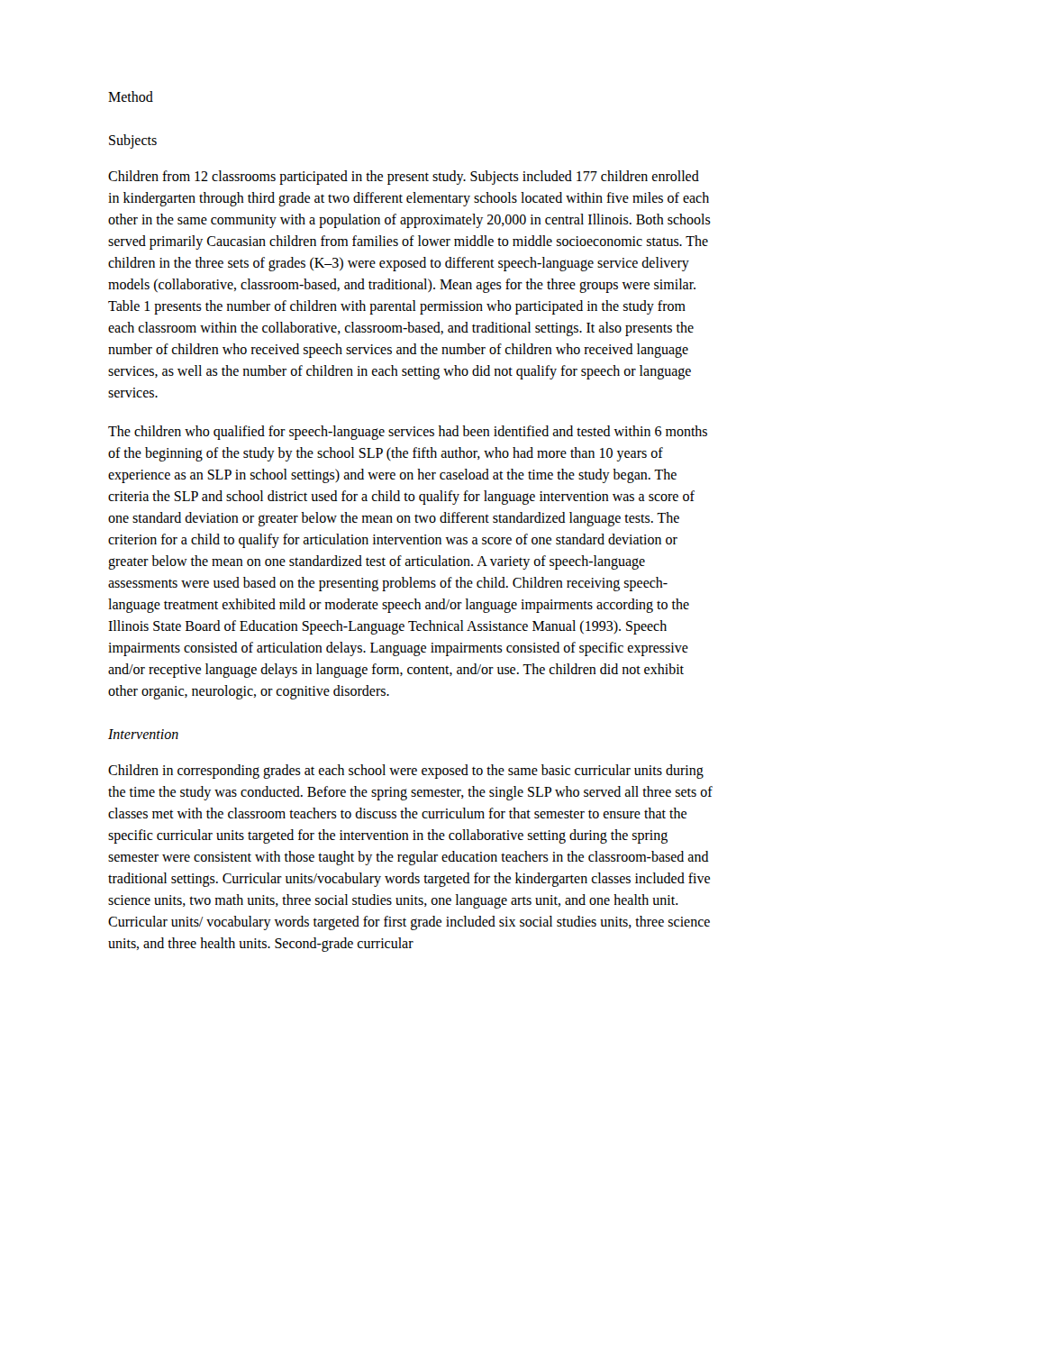Method
Subjects
Children from 12 classrooms participated in the present study. Subjects included 177 children enrolled in kindergarten through third grade at two different elementary schools located within five miles of each other in the same community with a population of approximately 20,000 in central Illinois. Both schools served primarily Caucasian children from families of lower middle to middle socioeconomic status. The children in the three sets of grades (K–3) were exposed to different speech-language service delivery models (collaborative, classroom-based, and traditional). Mean ages for the three groups were similar. Table 1 presents the number of children with parental permission who participated in the study from each classroom within the collaborative, classroom-based, and traditional settings. It also presents the number of children who received speech services and the number of children who received language services, as well as the number of children in each setting who did not qualify for speech or language services.
The children who qualified for speech-language services had been identified and tested within 6 months of the beginning of the study by the school SLP (the fifth author, who had more than 10 years of experience as an SLP in school settings) and were on her caseload at the time the study began. The criteria the SLP and school district used for a child to qualify for language intervention was a score of one standard deviation or greater below the mean on two different standardized language tests. The criterion for a child to qualify for articulation intervention was a score of one standard deviation or greater below the mean on one standardized test of articulation. A variety of speech-language assessments were used based on the presenting problems of the child. Children receiving speech-language treatment exhibited mild or moderate speech and/or language impairments according to the Illinois State Board of Education Speech-Language Technical Assistance Manual (1993). Speech impairments consisted of articulation delays. Language impairments consisted of specific expressive and/or receptive language delays in language form, content, and/or use. The children did not exhibit other organic, neurologic, or cognitive disorders.
Intervention
Children in corresponding grades at each school were exposed to the same basic curricular units during the time the study was conducted. Before the spring semester, the single SLP who served all three sets of classes met with the classroom teachers to discuss the curriculum for that semester to ensure that the specific curricular units targeted for the intervention in the collaborative setting during the spring semester were consistent with those taught by the regular education teachers in the classroom-based and traditional settings. Curricular units/vocabulary words targeted for the kindergarten classes included five science units, two math units, three social studies units, one language arts unit, and one health unit. Curricular units/ vocabulary words targeted for first grade included six social studies units, three science units, and three health units. Second-grade curricular